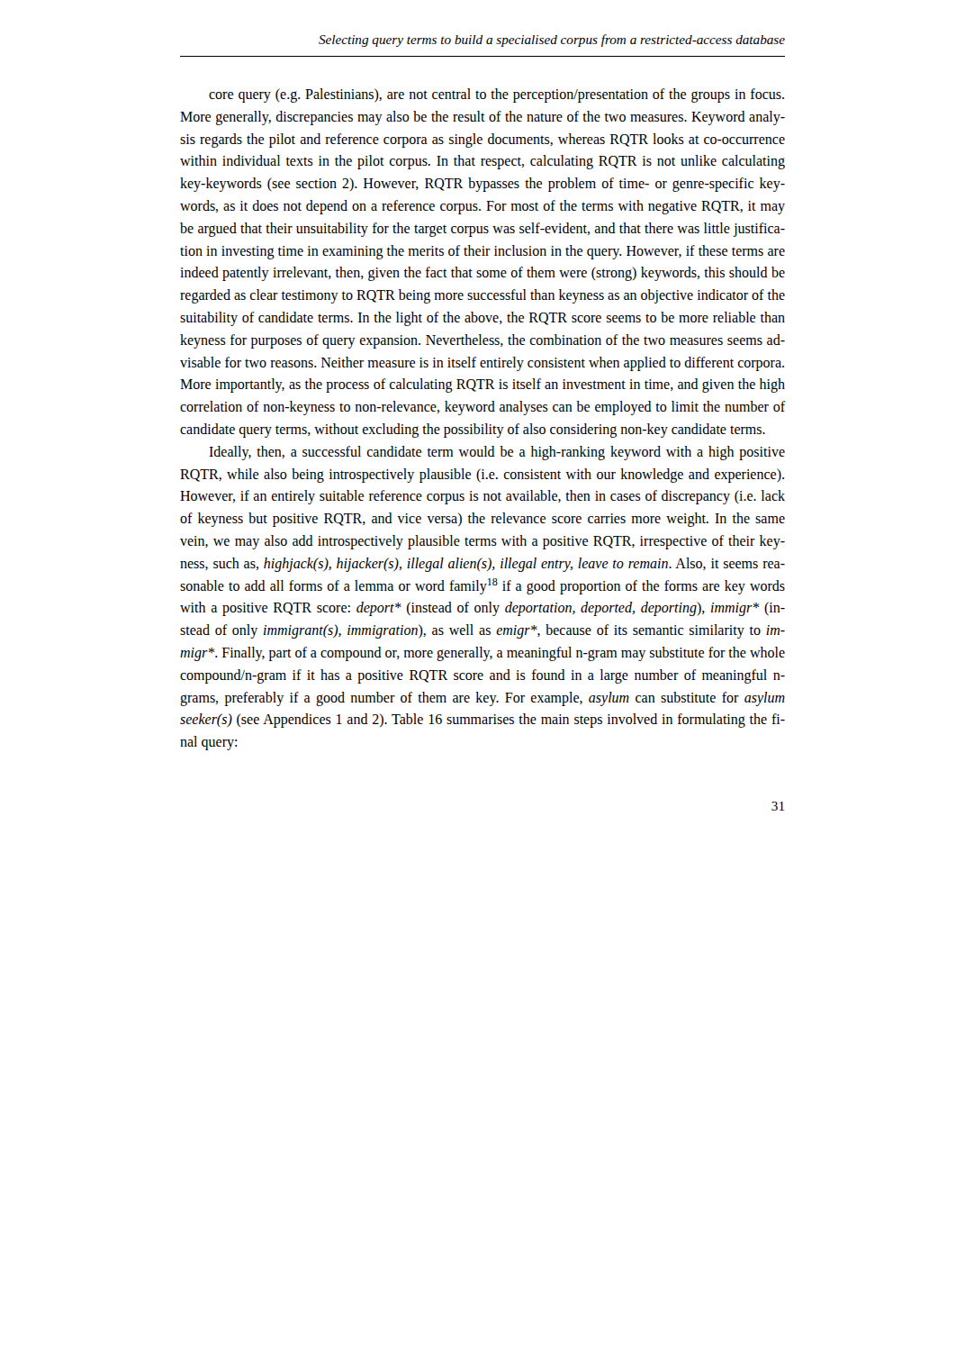Selecting query terms to build a specialised corpus from a restricted-access database
core query (e.g. Palestinians), are not central to the perception/presentation of the groups in focus. More generally, discrepancies may also be the result of the nature of the two measures. Keyword analysis regards the pilot and reference corpora as single documents, whereas RQTR looks at co-occurrence within individual texts in the pilot corpus. In that respect, calculating RQTR is not unlike calculating key-keywords (see section 2). However, RQTR bypasses the problem of time- or genre-specific keywords, as it does not depend on a reference corpus. For most of the terms with negative RQTR, it may be argued that their unsuitability for the target corpus was self-evident, and that there was little justification in investing time in examining the merits of their inclusion in the query. However, if these terms are indeed patently irrelevant, then, given the fact that some of them were (strong) keywords, this should be regarded as clear testimony to RQTR being more successful than keyness as an objective indicator of the suitability of candidate terms. In the light of the above, the RQTR score seems to be more reliable than keyness for purposes of query expansion. Nevertheless, the combination of the two measures seems advisable for two reasons. Neither measure is in itself entirely consistent when applied to different corpora. More importantly, as the process of calculating RQTR is itself an investment in time, and given the high correlation of non-keyness to non-relevance, keyword analyses can be employed to limit the number of candidate query terms, without excluding the possibility of also considering non-key candidate terms.
Ideally, then, a successful candidate term would be a high-ranking keyword with a high positive RQTR, while also being introspectively plausible (i.e. consistent with our knowledge and experience). However, if an entirely suitable reference corpus is not available, then in cases of discrepancy (i.e. lack of keyness but positive RQTR, and vice versa) the relevance score carries more weight. In the same vein, we may also add introspectively plausible terms with a positive RQTR, irrespective of their keyness, such as, highjack(s), hijacker(s), illegal alien(s), illegal entry, leave to remain. Also, it seems reasonable to add all forms of a lemma or word family18 if a good proportion of the forms are key words with a positive RQTR score: deport* (instead of only deportation, deported, deporting), immigr* (instead of only immigrant(s), immigration), as well as emigr*, because of its semantic similarity to immigr*. Finally, part of a compound or, more generally, a meaningful n-gram may substitute for the whole compound/n-gram if it has a positive RQTR score and is found in a large number of meaningful n-grams, preferably if a good number of them are key. For example, asylum can substitute for asylum seeker(s) (see Appendices 1 and 2). Table 16 summarises the main steps involved in formulating the final query:
31